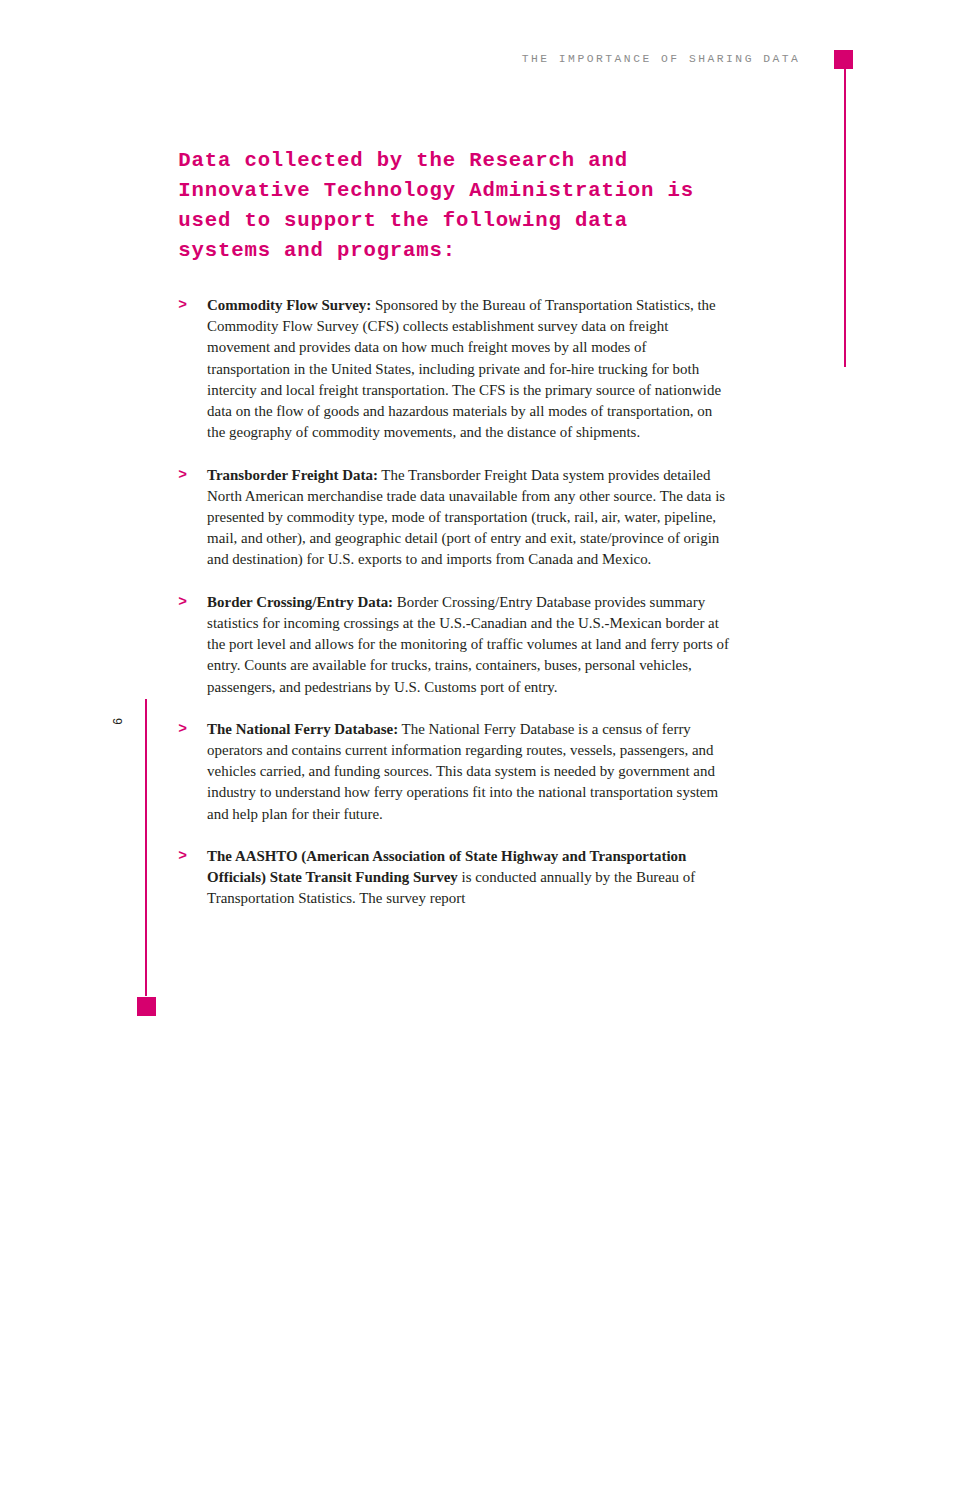6
The Importance of Sharing Data
Data collected by the Research and Innovative Technology Administration is used to support the following data systems and programs:
Commodity Flow Survey: Sponsored by the Bureau of Transportation Statistics, the Commodity Flow Survey (CFS) collects establishment survey data on freight movement and provides data on how much freight moves by all modes of transportation in the United States, including private and for-hire trucking for both intercity and local freight transportation. The CFS is the primary source of nationwide data on the flow of goods and hazardous materials by all modes of transportation, on the geography of commodity movements, and the distance of shipments.
Transborder Freight Data: The Transborder Freight Data system provides detailed North American merchandise trade data unavailable from any other source. The data is presented by commodity type, mode of transportation (truck, rail, air, water, pipeline, mail, and other), and geographic detail (port of entry and exit, state/province of origin and destination) for U.S. exports to and imports from Canada and Mexico.
Border Crossing/Entry Data: Border Crossing/Entry Database provides summary statistics for incoming crossings at the U.S.-Canadian and the U.S.-Mexican border at the port level and allows for the monitoring of traffic volumes at land and ferry ports of entry. Counts are available for trucks, trains, containers, buses, personal vehicles, passengers, and pedestrians by U.S. Customs port of entry.
The National Ferry Database: The National Ferry Database is a census of ferry operators and contains current information regarding routes, vessels, passengers, and vehicles carried, and funding sources. This data system is needed by government and industry to understand how ferry operations fit into the national transportation system and help plan for their future.
The AASHTO (American Association of State Highway and Transportation Officials) State Transit Funding Survey is conducted annually by the Bureau of Transportation Statistics. The survey report